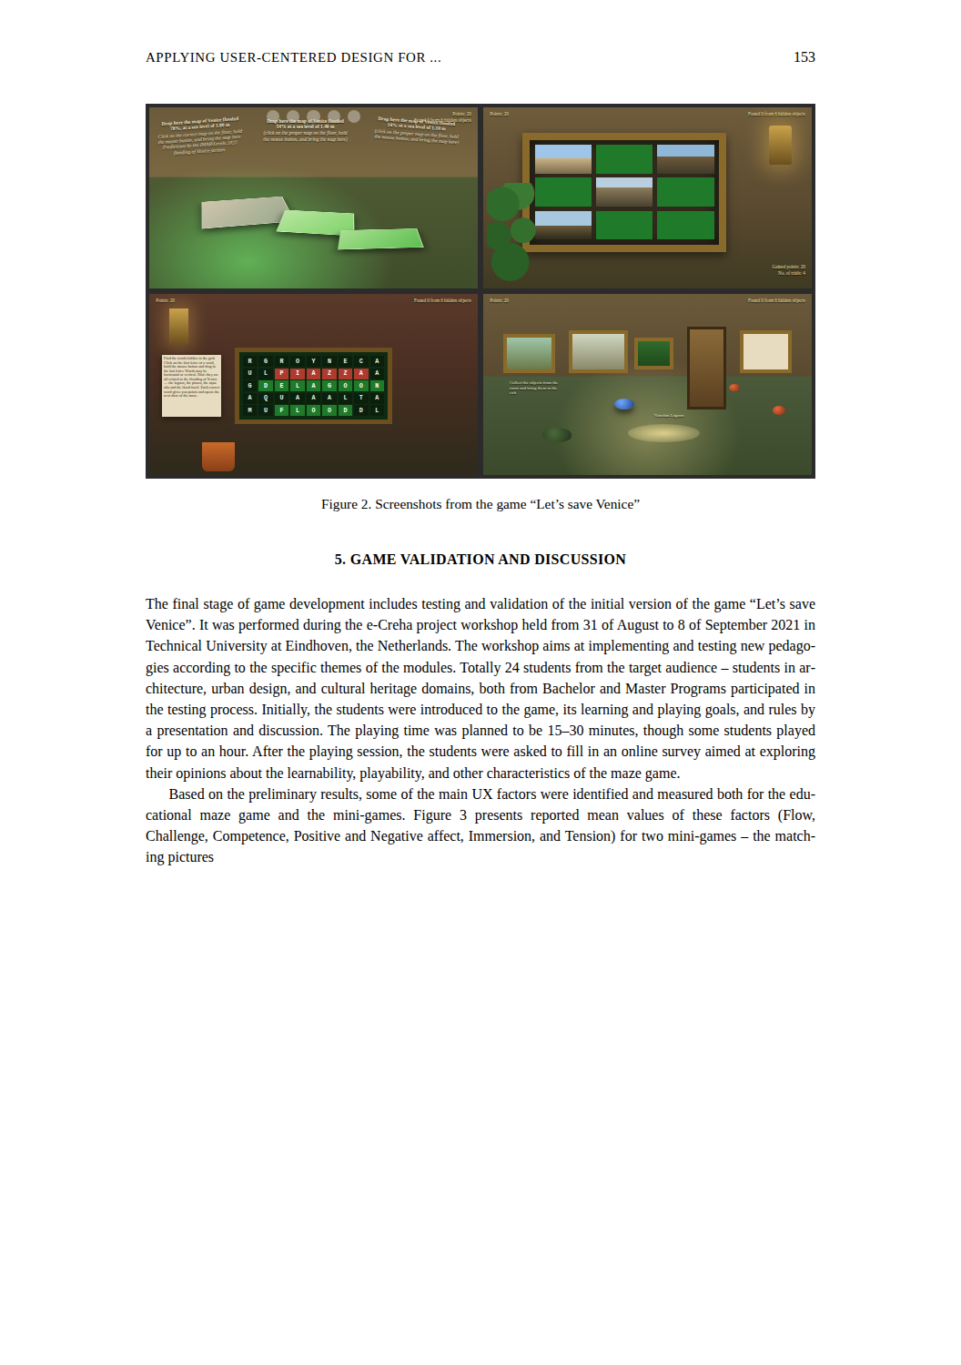Applying user-centered design for ... 153
Points: 20
Found 0 from 6 hidden objects
Drop here the map of Venice flooded 78%, at a sea level of 1.80 m Click on the correct map on the floor, hold the mouse button, and bring the map here. Predictions by the IMAR/Levels 2022 flooding of Venice section.
Drop here the map of Venice flooded 54% at a sea level of 1.40 m (click on the proper map on the floor, hold the mouse button, and bring the map here)
Drop here the map of Venice flooded 14% at a sea level of 1.10 m (click on the proper map on the floor, hold the mouse button, and bring the map here)
Points: 20
Found 0 from 6 hidden objects
Gained points: 20
No. of trials: 4
Points: 20
Found 0 from 6 hidden objects
Find the words hidden in the grid. Click on the first letter of a word, hold the mouse button and drag to the last letter. Words may be horizontal or vertical. Hint: they are all related to the flooding of Venice — the lagoon, the piazza, the aqua alta and the flood itself. Each correct word gives you points and opens the next door of the maze.
RGROYNECA ULPIAZZAA GDELAGOON AQUAAALTA MUFLOODDL
Points: 20
Found 0 from 6 hidden objects
Collect the objects from the room and bring them to the exit
Venetian Lagoon
Figure 2. Screenshots from the game “Let’s save Venice”
5. Game validation and discussion
The final stage of game development includes testing and validation of the initial version of the game “Let’s save Venice”. It was performed during the e-Creha project workshop held from 31 of August to 8 of September 2021 in Technical University at Eindhoven, the Netherlands. The workshop aims at implementing and testing new pedagogies according to the specific themes of the modules. Totally 24 students from the target audience – students in architecture, urban design, and cultural heritage domains, both from Bachelor and Master Programs participated in the testing process. Initially, the students were introduced to the game, its learning and playing goals, and rules by a presentation and discussion. The playing time was planned to be 15–30 minutes, though some students played for up to an hour. After the playing session, the students were asked to fill in an online survey aimed at exploring their opinions about the learnability, playability, and other characteristics of the maze game.
Based on the preliminary results, some of the main UX factors were identified and measured both for the educational maze game and the mini-games. Figure 3 presents reported mean values of these factors (Flow, Challenge, Competence, Positive and Negative affect, Immersion, and Tension) for two mini-games – the matching pictures